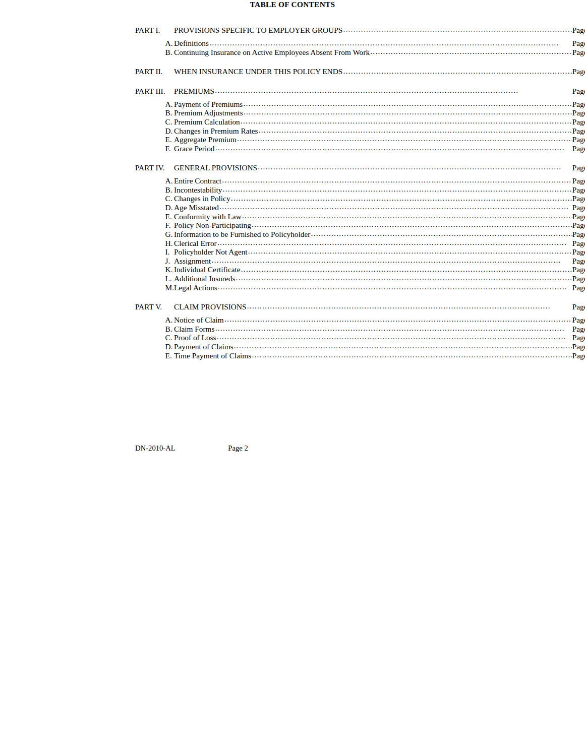TABLE OF CONTENTS
| PART I. | | PROVISIONS SPECIFIC TO EMPLOYER GROUPS ....................................................................................................................... | Page 3 |
| | A. | Definitions ......................................................................................................................................... | Page 3 |
| | B. | Continuing Insurance on Active Employees Absent From Work ......................................................................................................................................... | Page 3 |
| PART II. | | WHEN INSURANCE UNDER THIS POLICY ENDS ....................................................................................................................... | Page 3 |
| PART III. | | PREMIUMS ....................................................................................................................... | Page 4 |
| | A. | Payment of Premiums ......................................................................................................................................... | Page 4 |
| | B. | Premium Adjustments ......................................................................................................................................... | Page 4 |
| | C. | Premium Calculation ......................................................................................................................................... | Page 4 |
| | D. | Changes in Premium Rates ......................................................................................................................................... | Page 4 |
| | E. | Aggregate Premium ......................................................................................................................................... | Page 4 |
| | F. | Grace Period ......................................................................................................................................... | Page 4 |
| PART IV. | | GENERAL PROVISIONS ....................................................................................................................... | Page 4 |
| | A. | Entire Contract ......................................................................................................................................... | Page 4 |
| | B. | Incontestability ......................................................................................................................................... | Page 5 |
| | C. | Changes in Policy ......................................................................................................................................... | Page 5 |
| | D. | Age Misstated ......................................................................................................................................... | Page 5 |
| | E. | Conformity with Law ......................................................................................................................................... | Page 5 |
| | F. | Policy Non-Participating ......................................................................................................................................... | Page 5 |
| | G. | Information to be Furnished to Policyholder ......................................................................................................................................... | Page 5 |
| | H. | Clerical Error ......................................................................................................................................... | Page 5 |
| | I. | Policyholder Not Agent ......................................................................................................................................... | Page 5 |
| | J. | Assignment ......................................................................................................................................... | Page 5 |
| | K. | Individual Certificate ......................................................................................................................................... | Page 5 |
| | L. | Additional Insureds ......................................................................................................................................... | Page 5 |
| | M. | Legal Actions ......................................................................................................................................... | Page 5 |
| PART V. | | CLAIM PROVISIONS ....................................................................................................................... | Page 6 |
| | A. | Notice of Claim ......................................................................................................................................... | Page 6 |
| | B. | Claim Forms ......................................................................................................................................... | Page 6 |
| | C. | Proof of Loss ......................................................................................................................................... | Page 6 |
| | D. | Payment of Claims ......................................................................................................................................... | Page 6 |
| | E. | Time Payment of Claims ......................................................................................................................................... | Page 6 |
DN-2010-AL Page 2